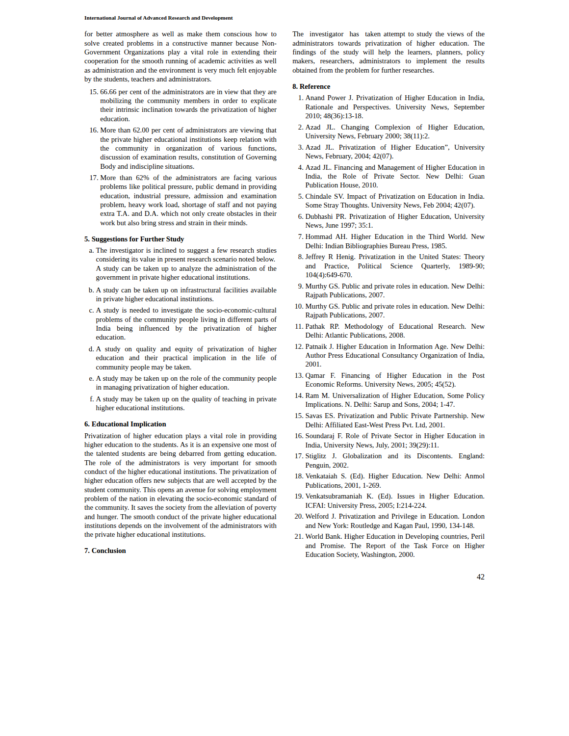International Journal of Advanced Research and Development
for better atmosphere as well as make them conscious how to solve created problems in a constructive manner because Non-Government Organizations play a vital role in extending their cooperation for the smooth running of academic activities as well as administration and the environment is very much felt enjoyable by the students, teachers and administrators.
66.66 per cent of the administrators are in view that they are mobilizing the community members in order to explicate their intrinsic inclination towards the privatization of higher education.
More than 62.00 per cent of administrators are viewing that the private higher educational institutions keep relation with the community in organization of various functions, discussion of examination results, constitution of Governing Body and indiscipline situations.
More than 62% of the administrators are facing various problems like political pressure, public demand in providing education, industrial pressure, admission and examination problem, heavy work load, shortage of staff and not paying extra T.A. and D.A. which not only create obstacles in their work but also bring stress and strain in their minds.
5. Suggestions for Further Study
The investigator is inclined to suggest a few research studies considering its value in present research scenario noted below.
A study can be taken up to analyze the administration of the government in private higher educational institutions.
A study can be taken up on infrastructural facilities available in private higher educational institutions.
A study is needed to investigate the socio-economic-cultural problems of the community people living in different parts of India being influenced by the privatization of higher education.
A study on quality and equity of privatization of higher education and their practical implication in the life of community people may be taken.
A study may be taken up on the role of the community people in managing privatization of higher education.
A study may be taken up on the quality of teaching in private higher educational institutions.
6. Educational Implication
Privatization of higher education plays a vital role in providing higher education to the students. As it is an expensive one most of the talented students are being debarred from getting education. The role of the administrators is very important for smooth conduct of the higher educational institutions. The privatization of higher education offers new subjects that are well accepted by the student community. This opens an avenue for solving employment problem of the nation in elevating the socio-economic standard of the community. It saves the society from the alleviation of poverty and hunger. The smooth conduct of the private higher educational institutions depends on the involvement of the administrators with the private higher educational institutions.
7. Conclusion
The investigator has taken attempt to study the views of the administrators towards privatization of higher education. The findings of the study will help the learners, planners, policy makers, researchers, administrators to implement the results obtained from the problem for further researches.
8. Reference
Anand Power J. Privatization of Higher Education in India, Rationale and Perspectives. University News, September 2010; 48(36):13-18.
Azad JL. Changing Complexion of Higher Education, University News, February 2000; 38(11):2.
Azad JL. Privatization of Higher Education”, University News, February, 2004; 42(07).
Azad JL. Financing and Management of Higher Education in India, the Role of Private Sector. New Delhi: Guan Publication House, 2010.
Chindale SV. Impact of Privatization on Education in India. Some Stray Thoughts. University News, Feb 2004; 42(07).
Dubhashi PR. Privatization of Higher Education, University News, June 1997; 35:1.
Hommad AH. Higher Education in the Third World. New Delhi: Indian Bibliographies Bureau Press, 1985.
Jeffrey R Henig. Privatization in the United States: Theory and Practice, Political Science Quarterly, 1989-90; 104(4):649-670.
Murthy GS. Public and private roles in education. New Delhi: Rajpath Publications, 2007.
Murthy GS. Public and private roles in education. New Delhi: Rajpath Publications, 2007.
Pathak RP. Methodology of Educational Research. New Delhi: Atlantic Publications, 2008.
Patnaik J. Higher Education in Information Age. New Delhi: Author Press Educational Consultancy Organization of India, 2001.
Qamar F. Financing of Higher Education in the Post Economic Reforms. University News, 2005; 45(52).
Ram M. Universalization of Higher Education, Some Policy Implications. N. Delhi: Sarup and Sons, 2004; 1-47.
Savas ES. Privatization and Public Private Partnership. New Delhi: Affiliated East-West Press Pvt. Ltd, 2001.
Soundaraj F. Role of Private Sector in Higher Education in India, University News, July, 2001; 39(29):11.
Stiglitz J. Globalization and its Discontents. England: Penguin, 2002.
Venkataiah S. (Ed). Higher Education. New Delhi: Anmol Publications, 2001, 1-269.
Venkatsubramaniah K. (Ed). Issues in Higher Education. ICFAI: University Press, 2005; I:214-224.
Welford J. Privatization and Privilege in Education. London and New York: Routledge and Kagan Paul, 1990, 134-148.
World Bank. Higher Education in Developing countries, Peril and Promise. The Report of the Task Force on Higher Education Society, Washington, 2000.
42